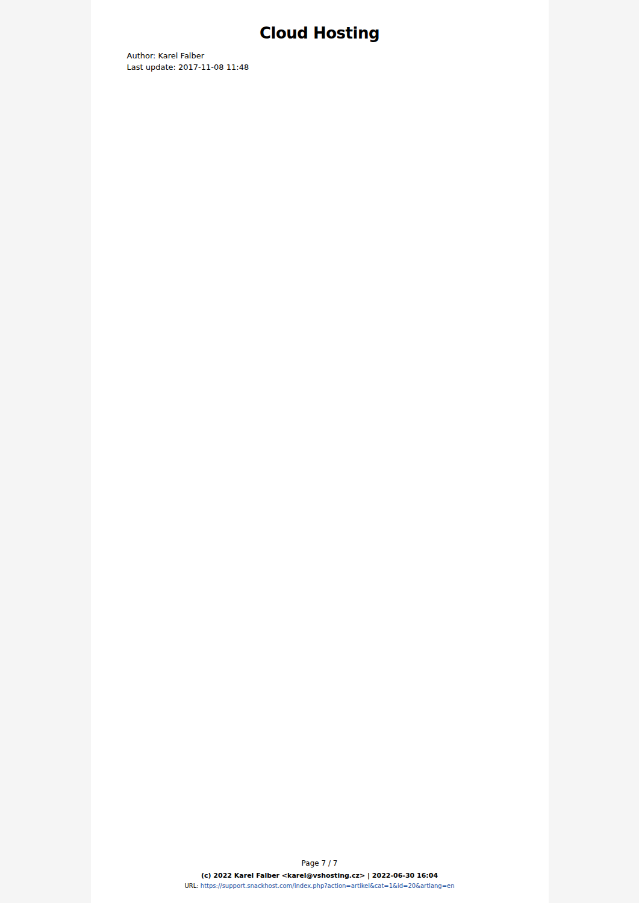Cloud Hosting
Author: Karel Falber
Last update: 2017-11-08 11:48
Page 7 / 7
(c) 2022 Karel Falber <karel@vshosting.cz> | 2022-06-30 16:04
URL: https://support.snackhost.com/index.php?action=artikel&cat=1&id=20&artlang=en